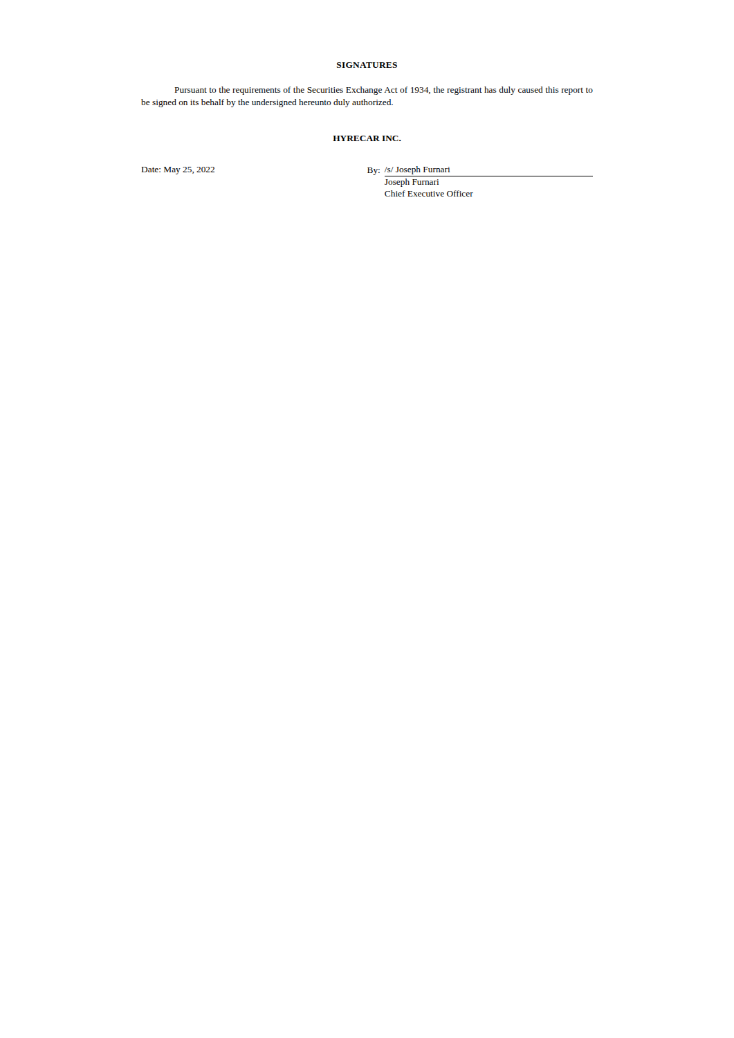SIGNATURES
Pursuant to the requirements of the Securities Exchange Act of 1934, the registrant has duly caused this report to be signed on its behalf by the undersigned hereunto duly authorized.
HYRECAR INC.
| Date: May 25, 2022 | / By: / /s/ Joseph Furnari / Joseph Furnari Chief Executive Officer |